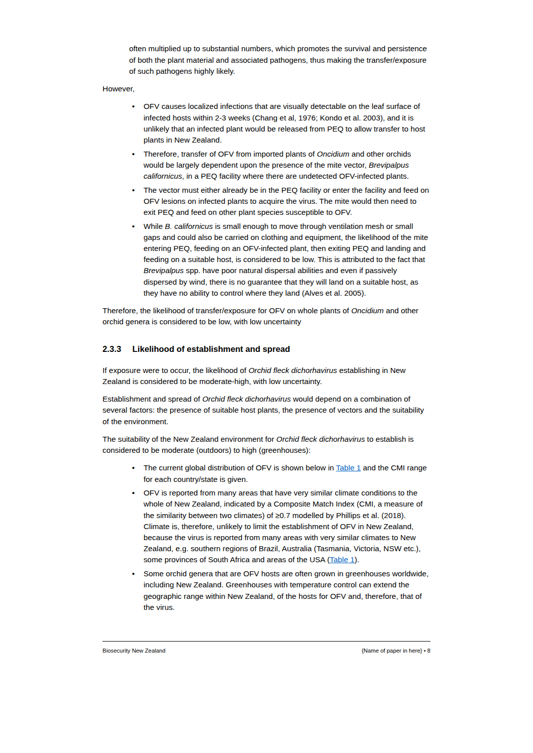often multiplied up to substantial numbers, which promotes the survival and persistence of both the plant material and associated pathogens, thus making the transfer/exposure of such pathogens highly likely.
However,
OFV causes localized infections that are visually detectable on the leaf surface of infected hosts within 2-3 weeks (Chang et al, 1976; Kondo et al. 2003), and it is unlikely that an infected plant would be released from PEQ to allow transfer to host plants in New Zealand.
Therefore, transfer of OFV from imported plants of Oncidium and other orchids would be largely dependent upon the presence of the mite vector, Brevipalpus californicus, in a PEQ facility where there are undetected OFV-infected plants.
The vector must either already be in the PEQ facility or enter the facility and feed on OFV lesions on infected plants to acquire the virus. The mite would then need to exit PEQ and feed on other plant species susceptible to OFV.
While B. californicus is small enough to move through ventilation mesh or small gaps and could also be carried on clothing and equipment, the likelihood of the mite entering PEQ, feeding on an OFV-infected plant, then exiting PEQ and landing and feeding on a suitable host, is considered to be low. This is attributed to the fact that Brevipalpus spp. have poor natural dispersal abilities and even if passively dispersed by wind, there is no guarantee that they will land on a suitable host, as they have no ability to control where they land (Alves et al. 2005).
Therefore, the likelihood of transfer/exposure for OFV on whole plants of Oncidium and other orchid genera is considered to be low, with low uncertainty
2.3.3 Likelihood of establishment and spread
If exposure were to occur, the likelihood of Orchid fleck dichorhavirus establishing in New Zealand is considered to be moderate-high, with low uncertainty.
Establishment and spread of Orchid fleck dichorhavirus would depend on a combination of several factors: the presence of suitable host plants, the presence of vectors and the suitability of the environment.
The suitability of the New Zealand environment for Orchid fleck dichorhavirus to establish is considered to be moderate (outdoors) to high (greenhouses):
The current global distribution of OFV is shown below in Table 1 and the CMI range for each country/state is given.
OFV is reported from many areas that have very similar climate conditions to the whole of New Zealand, indicated by a Composite Match Index (CMI, a measure of the similarity between two climates) of ≥0.7 modelled by Phillips et al. (2018). Climate is, therefore, unlikely to limit the establishment of OFV in New Zealand, because the virus is reported from many areas with very similar climates to New Zealand, e.g. southern regions of Brazil, Australia (Tasmania, Victoria, NSW etc.), some provinces of South Africa and areas of the USA (Table 1).
Some orchid genera that are OFV hosts are often grown in greenhouses worldwide, including New Zealand. Greenhouses with temperature control can extend the geographic range within New Zealand, of the hosts for OFV and, therefore, that of the virus.
Biosecurity New Zealand
{Name of paper in here} • 8